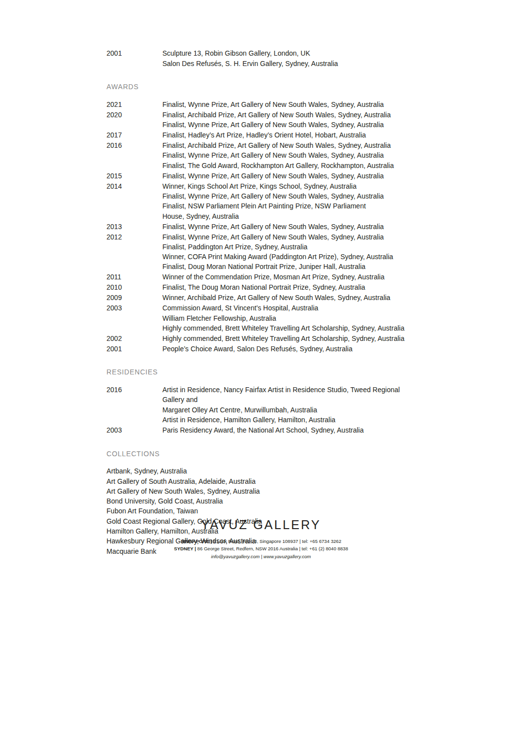| 2001 | Sculpture 13, Robin Gibson Gallery, London, UK Salon Des Refusés, S. H. Ervin Gallery, Sydney, Australia |
Awards
| 2021 | Finalist, Wynne Prize, Art Gallery of New South Wales, Sydney, Australia |
| 2020 | Finalist, Archibald Prize, Art Gallery of New South Wales, Sydney, Australia Finalist, Wynne Prize, Art Gallery of New South Wales, Sydney, Australia |
| 2017 | Finalist, Hadley’s Art Prize, Hadley’s Orient Hotel, Hobart, Australia |
| 2016 | Finalist, Archibald Prize, Art Gallery of New South Wales, Sydney, Australia Finalist, Wynne Prize, Art Gallery of New South Wales, Sydney, Australia Finalist, The Gold Award, Rockhampton Art Gallery, Rockhampton, Australia |
| 2015 | Finalist, Wynne Prize, Art Gallery of New South Wales, Sydney, Australia |
| 2014 | Winner, Kings School Art Prize, Kings School, Sydney, Australia Finalist, Wynne Prize, Art Gallery of New South Wales, Sydney, Australia Finalist, NSW Parliament Plein Art Painting Prize, NSW Parliament House, Sydney, Australia |
| 2013 | Finalist, Wynne Prize, Art Gallery of New South Wales, Sydney, Australia |
| 2012 | Finalist, Wynne Prize, Art Gallery of New South Wales, Sydney, Australia Finalist, Paddington Art Prize, Sydney, Australia Winner, COFA Print Making Award (Paddington Art Prize), Sydney, Australia Finalist, Doug Moran National Portrait Prize, Juniper Hall, Australia |
| 2011 | Winner of the Commendation Prize, Mosman Art Prize, Sydney, Australia |
| 2010 | Finalist, The Doug Moran National Portrait Prize, Sydney, Australia |
| 2009 | Winner, Archibald Prize, Art Gallery of New South Wales, Sydney, Australia |
| 2003 | Commission Award, St Vincent’s Hospital, Australia William Fletcher Fellowship, Australia Highly commended, Brett Whiteley Travelling Art Scholarship, Sydney, Australia |
| 2002 | Highly commended, Brett Whiteley Travelling Art Scholarship, Sydney, Australia |
| 2001 | People’s Choice Award, Salon Des Refusés, Sydney, Australia |
Residencies
| 2016 | Artist in Residence, Nancy Fairfax Artist in Residence Studio, Tweed Regional Gallery and Margaret Olley Art Centre, Murwillumbah, Australia Artist in Residence, Hamilton Gallery, Hamilton, Australia |
| 2003 | Paris Residency Award, the National Art School, Sydney, Australia |
Collections
Artbank, Sydney, Australia
Art Gallery of South Australia, Adelaide, Australia
Art Gallery of New South Wales, Sydney, Australia
Bond University, Gold Coast, Australia
Fubon Art Foundation, Taiwan
Gold Coast Regional Gallery, Gold Coast, Australia
Hamilton Gallery, Hamilton, Australia
Hawkesbury Regional Gallery, Windsor, Australia
Macquarie Bank
YAVUZ GALLERY
SINGAPORE | 9 Lock Road, #02-23, Singapore 108937 | tel: +65 6734 3262
SYDNEY | 86 George Street, Redfern, NSW 2016 Australia | tel: +61 (2) 8040 8838
info@yavuzgallery.com | www.yavuzgallery.com